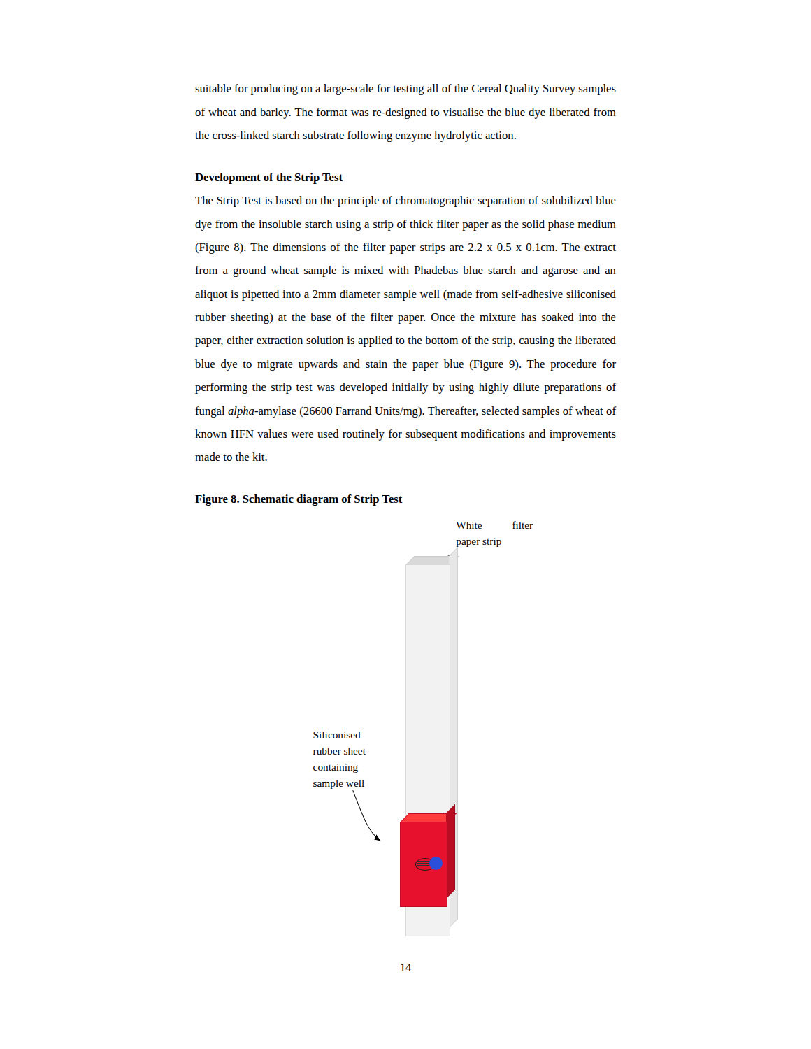suitable for producing on a large-scale for testing all of the Cereal Quality Survey samples of wheat and barley. The format was re-designed to visualise the blue dye liberated from the cross-linked starch substrate following enzyme hydrolytic action.
Development of the Strip Test
The Strip Test is based on the principle of chromatographic separation of solubilized blue dye from the insoluble starch using a strip of thick filter paper as the solid phase medium (Figure 8). The dimensions of the filter paper strips are 2.2 x 0.5 x 0.1cm. The extract from a ground wheat sample is mixed with Phadebas blue starch and agarose and an aliquot is pipetted into a 2mm diameter sample well (made from self-adhesive siliconised rubber sheeting) at the base of the filter paper. Once the mixture has soaked into the paper, either extraction solution is applied to the bottom of the strip, causing the liberated blue dye to migrate upwards and stain the paper blue (Figure 9). The procedure for performing the strip test was developed initially by using highly dilute preparations of fungal alpha-amylase (26600 Farrand Units/mg). Thereafter, selected samples of wheat of known HFN values were used routinely for subsequent modifications and improvements made to the kit.
Figure 8. Schematic diagram of Strip Test
White filter
paper strip
Siliconised
rubber sheet
containing
sample well
14